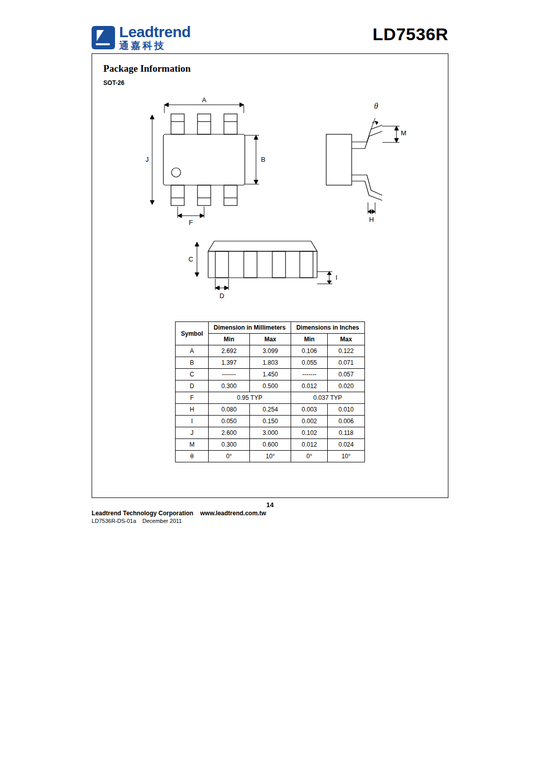Leadtrend
通嘉科技
LD7536R
Package Information
SOT-26
A J B F θ M H
C D I
| Symbol | Dimension in Millimeters | Dimensions in Inches |
| --- | --- | --- |
| Min | Max | Min | Max |
| A | 2.692 | 3.099 | 0.106 | 0.122 |
| B | 1.397 | 1.803 | 0.055 | 0.071 |
| C | ------- | 1.450 | ------- | 0.057 |
| D | 0.300 | 0.500 | 0.012 | 0.020 |
| F | 0.95 TYP | 0.037 TYP |
| H | 0.080 | 0.254 | 0.003 | 0.010 |
| I | 0.050 | 0.150 | 0.002 | 0.006 |
| J | 2.600 | 3.000 | 0.102 | 0.118 |
| M | 0.300 | 0.600 | 0.012 | 0.024 |
| θ | 0° | 10° | 0° | 10° |
14
Leadtrend Technology Corporation www.leadtrend.com.tw
LD7536R-DS-01a December 2011